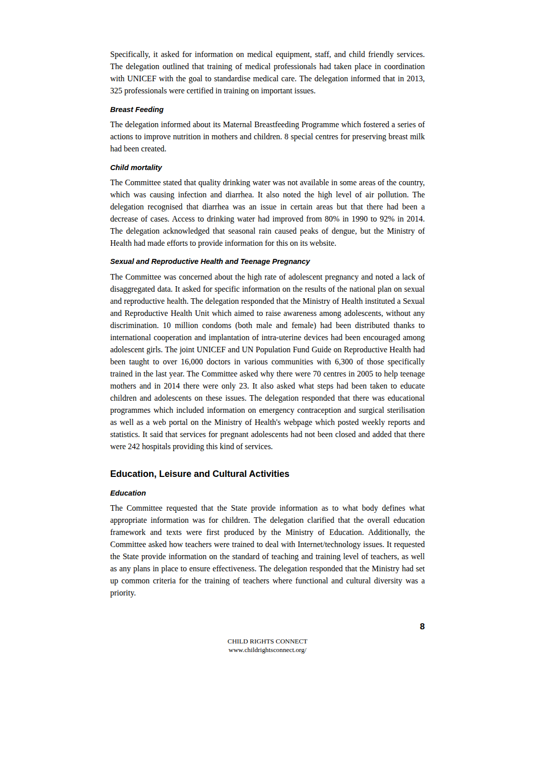Specifically, it asked for information on medical equipment, staff, and child friendly services. The delegation outlined that training of medical professionals had taken place in coordination with UNICEF with the goal to standardise medical care. The delegation informed that in 2013, 325 professionals were certified in training on important issues.
Breast Feeding
The delegation informed about its Maternal Breastfeeding Programme which fostered a series of actions to improve nutrition in mothers and children. 8 special centres for preserving breast milk had been created.
Child mortality
The Committee stated that quality drinking water was not available in some areas of the country, which was causing infection and diarrhea. It also noted the high level of air pollution. The delegation recognised that diarrhea was an issue in certain areas but that there had been a decrease of cases. Access to drinking water had improved from 80% in 1990 to 92% in 2014. The delegation acknowledged that seasonal rain caused peaks of dengue, but the Ministry of Health had made efforts to provide information for this on its website.
Sexual and Reproductive Health and Teenage Pregnancy
The Committee was concerned about the high rate of adolescent pregnancy and noted a lack of disaggregated data. It asked for specific information on the results of the national plan on sexual and reproductive health. The delegation responded that the Ministry of Health instituted a Sexual and Reproductive Health Unit which aimed to raise awareness among adolescents, without any discrimination. 10 million condoms (both male and female) had been distributed thanks to international cooperation and implantation of intra-uterine devices had been encouraged among adolescent girls. The joint UNICEF and UN Population Fund Guide on Reproductive Health had been taught to over 16,000 doctors in various communities with 6,300 of those specifically trained in the last year. The Committee asked why there were 70 centres in 2005 to help teenage mothers and in 2014 there were only 23. It also asked what steps had been taken to educate children and adolescents on these issues. The delegation responded that there was educational programmes which included information on emergency contraception and surgical sterilisation as well as a web portal on the Ministry of Health's webpage which posted weekly reports and statistics. It said that services for pregnant adolescents had not been closed and added that there were 242 hospitals providing this kind of services.
Education, Leisure and Cultural Activities
Education
The Committee requested that the State provide information as to what body defines what appropriate information was for children. The delegation clarified that the overall education framework and texts were first produced by the Ministry of Education. Additionally, the Committee asked how teachers were trained to deal with Internet/technology issues. It requested the State provide information on the standard of teaching and training level of teachers, as well as any plans in place to ensure effectiveness. The delegation responded that the Ministry had set up common criteria for the training of teachers where functional and cultural diversity was a priority.
8
CHILD RIGHTS CONNECT
www.childrightsconnect.org/